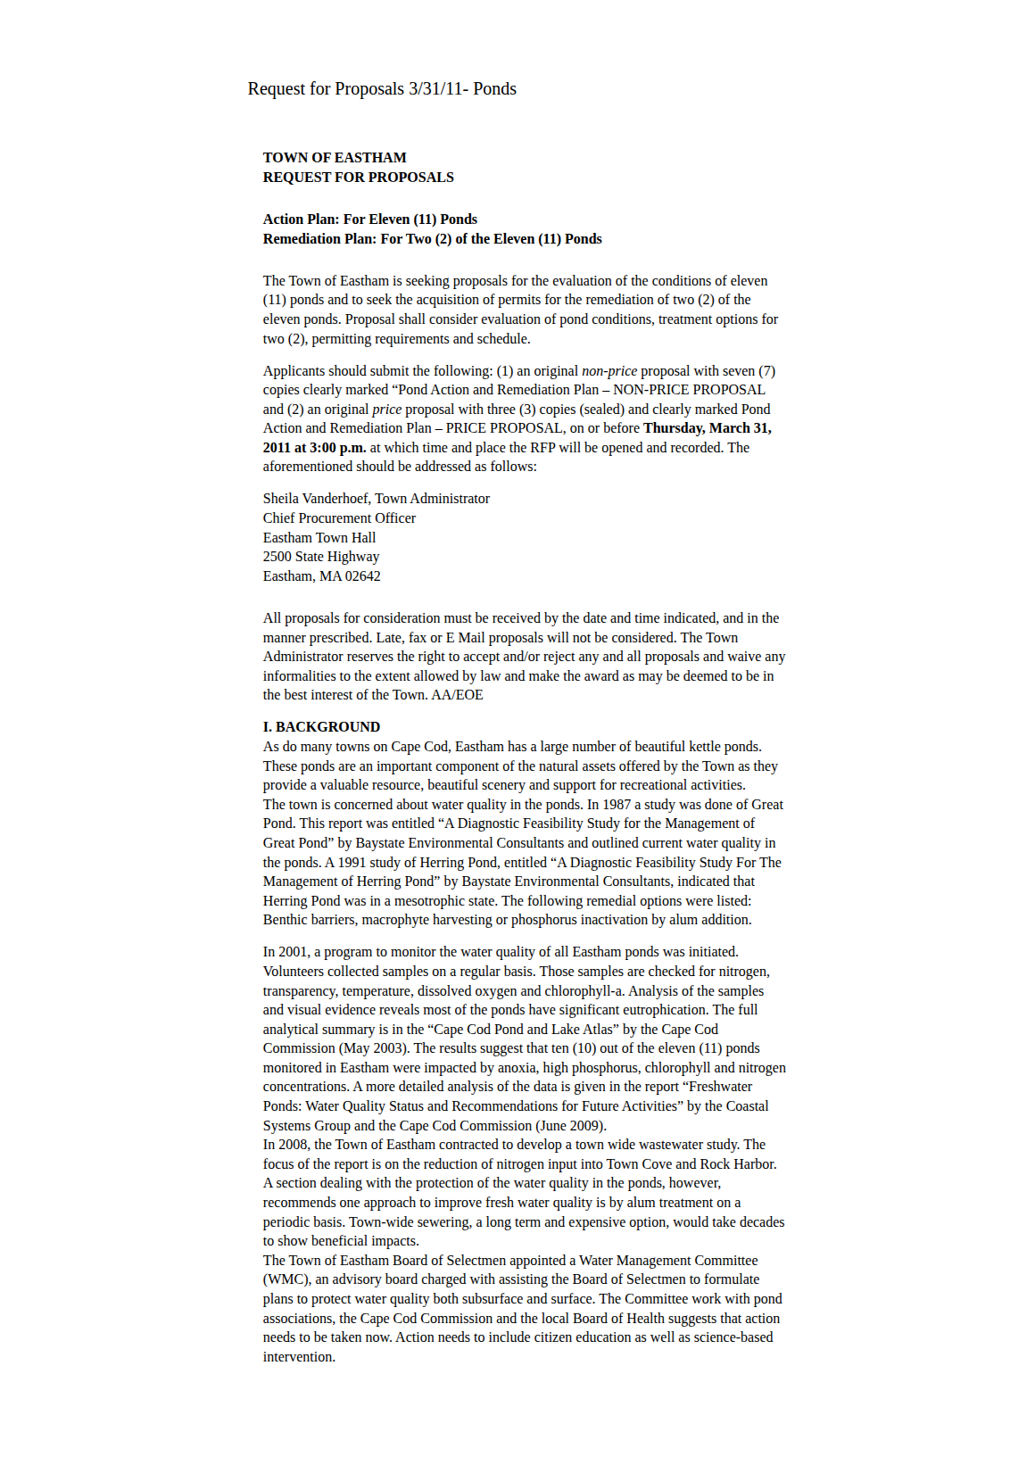Request for Proposals 3/31/11- Ponds
TOWN OF EASTHAM
REQUEST FOR PROPOSALS
Action Plan: For Eleven (11) Ponds
Remediation Plan: For Two (2) of the Eleven (11) Ponds
The Town of Eastham is seeking proposals for the evaluation of the conditions of eleven (11) ponds and to seek the acquisition of permits for the remediation of two (2) of the eleven ponds. Proposal shall consider evaluation of pond conditions, treatment options for two (2), permitting requirements and schedule.
Applicants should submit the following: (1) an original non-price proposal with seven (7) copies clearly marked “Pond Action and Remediation Plan – NON-PRICE PROPOSAL and (2) an original price proposal with three (3) copies (sealed) and clearly marked Pond Action and Remediation Plan – PRICE PROPOSAL, on or before Thursday, March 31, 2011 at 3:00 p.m. at which time and place the RFP will be opened and recorded. The aforementioned should be addressed as follows:
Sheila Vanderhoef, Town Administrator
Chief Procurement Officer
Eastham Town Hall
2500 State Highway
Eastham, MA 02642
All proposals for consideration must be received by the date and time indicated, and in the manner prescribed. Late, fax or E Mail proposals will not be considered. The Town Administrator reserves the right to accept and/or reject any and all proposals and waive any informalities to the extent allowed by law and make the award as may be deemed to be in the best interest of the Town. AA/EOE
I. BACKGROUND
As do many towns on Cape Cod, Eastham has a large number of beautiful kettle ponds. These ponds are an important component of the natural assets offered by the Town as they provide a valuable resource, beautiful scenery and support for recreational activities.
The town is concerned about water quality in the ponds. In 1987 a study was done of Great Pond. This report was entitled “A Diagnostic Feasibility Study for the Management of Great Pond” by Baystate Environmental Consultants and outlined current water quality in the ponds. A 1991 study of Herring Pond, entitled “A Diagnostic Feasibility Study For The Management of Herring Pond” by Baystate Environmental Consultants, indicated that Herring Pond was in a mesotrophic state. The following remedial options were listed: Benthic barriers, macrophyte harvesting or phosphorus inactivation by alum addition.
In 2001, a program to monitor the water quality of all Eastham ponds was initiated. Volunteers collected samples on a regular basis. Those samples are checked for nitrogen, transparency, temperature, dissolved oxygen and chlorophyll-a. Analysis of the samples and visual evidence reveals most of the ponds have significant eutrophication. The full analytical summary is in the “Cape Cod Pond and Lake Atlas” by the Cape Cod Commission (May 2003). The results suggest that ten (10) out of the eleven (11) ponds monitored in Eastham were impacted by anoxia, high phosphorus, chlorophyll and nitrogen concentrations. A more detailed analysis of the data is given in the report “Freshwater Ponds: Water Quality Status and Recommendations for Future Activities” by the Coastal Systems Group and the Cape Cod Commission (June 2009).
In 2008, the Town of Eastham contracted to develop a town wide wastewater study. The focus of the report is on the reduction of nitrogen input into Town Cove and Rock Harbor. A section dealing with the protection of the water quality in the ponds, however, recommends one approach to improve fresh water quality is by alum treatment on a periodic basis. Town-wide sewering, a long term and expensive option, would take decades to show beneficial impacts.
The Town of Eastham Board of Selectmen appointed a Water Management Committee (WMC), an advisory board charged with assisting the Board of Selectmen to formulate plans to protect water quality both subsurface and surface. The Committee work with pond associations, the Cape Cod Commission and the local Board of Health suggests that action needs to be taken now. Action needs to include citizen education as well as science-based intervention.